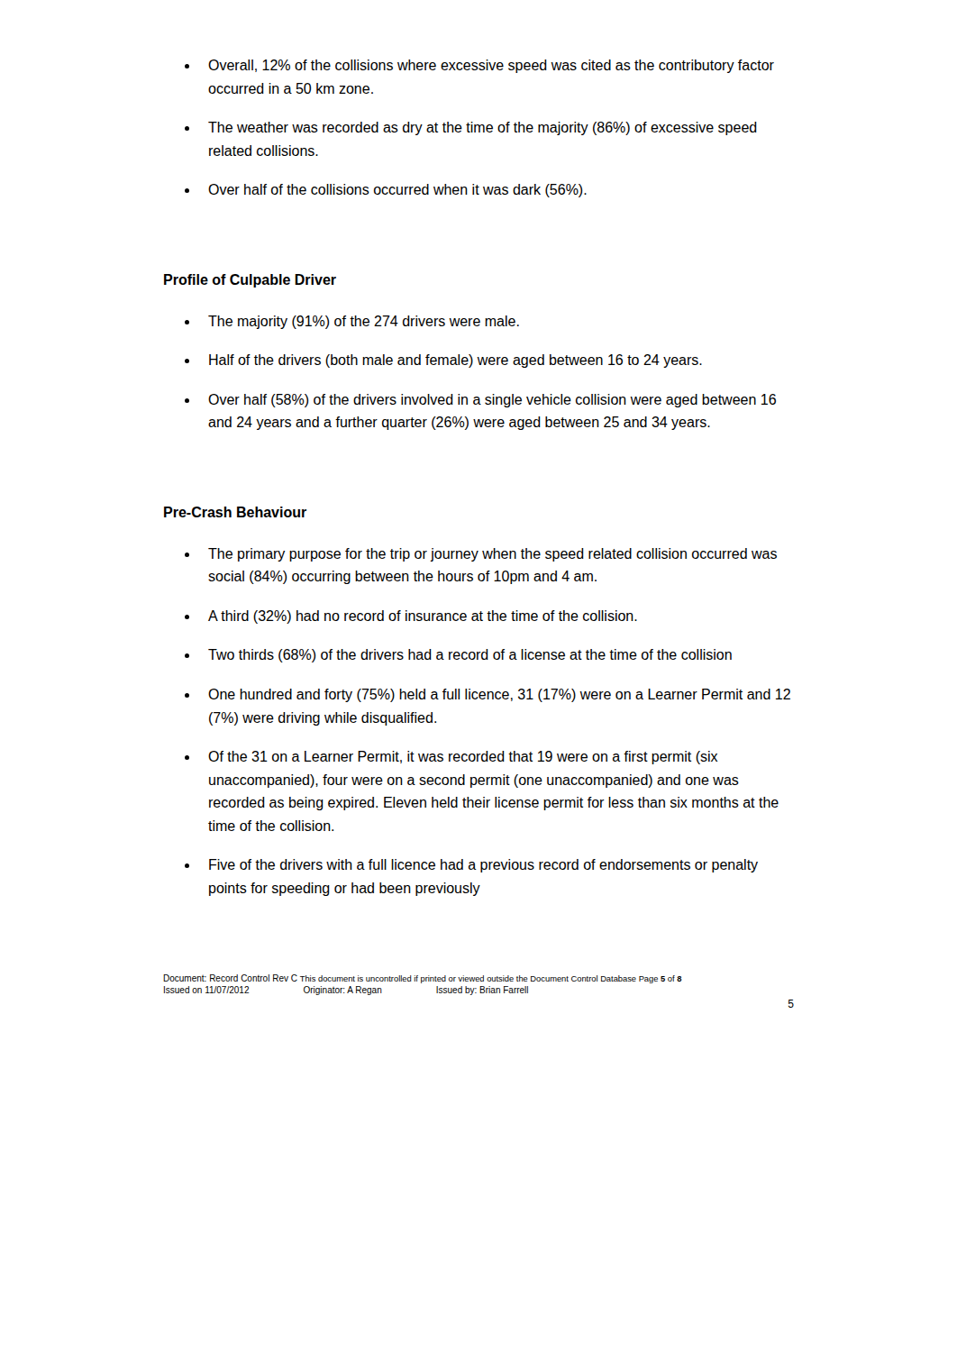Overall, 12% of the collisions where excessive speed was cited as the contributory factor occurred in a 50 km zone.
The weather was recorded as dry at the time of the majority (86%) of excessive speed related collisions.
Over half of the collisions occurred when it was dark (56%).
Profile of Culpable Driver
The majority (91%) of the 274 drivers were male.
Half of the drivers (both male and female) were aged between 16 to 24 years.
Over half (58%) of the drivers involved in a single vehicle collision were aged between 16 and 24 years and a further quarter (26%) were aged between 25 and 34 years.
Pre-Crash Behaviour
The primary purpose for the trip or journey when the speed related collision occurred was social (84%) occurring between the hours of 10pm and 4 am.
A third (32%) had no record of insurance at the time of the collision.
Two thirds (68%) of the drivers had a record of a license at the time of the collision
One hundred and forty (75%) held a full licence, 31 (17%) were on a Learner Permit and 12 (7%) were driving while disqualified.
Of the 31 on a Learner Permit, it was recorded that 19 were on a first permit (six unaccompanied), four were on a second permit (one unaccompanied) and one was recorded as being expired. Eleven held their license permit for less than six months at the time of the collision.
Five of the drivers with a full licence had a previous record of endorsements or penalty points for speeding or had been previously
Document: Record Control Rev C This document is uncontrolled if printed or viewed outside the Document Control Database Page 5 of 8
Issued on 11/07/2012 Originator: A Regan Issued by: Brian Farrell
5